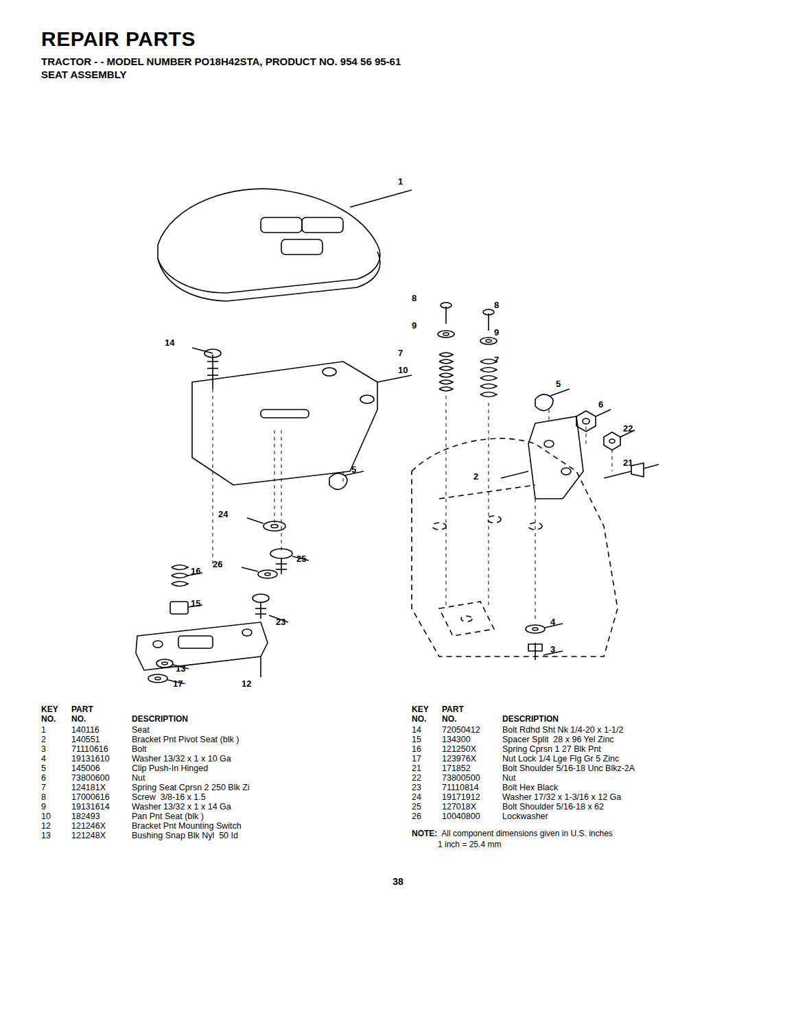REPAIR PARTS
TRACTOR - - MODEL NUMBER PO18H42STA, PRODUCT NO. 954 56 95-61
SEAT ASSEMBLY
1 8 9 7 8 9 7 5 6 22 21 2 14 10 5 24 25 26 23 16 15 13 17 12 4 3
| KEY NO. | PART NO. | DESCRIPTION |
| --- | --- | --- |
| 1 | 140116 | Seat |
| 2 | 140551 | Bracket Pnt Pivot Seat (blk ) |
| 3 | 71110616 | Bolt |
| 4 | 19131610 | Washer 13/32 x 1 x 10 Ga |
| 5 | 145006 | Clip Push-In Hinged |
| 6 | 73800600 | Nut |
| 7 | 124181X | Spring Seat Cprsn 2 250 Blk Zi |
| 8 | 17000616 | Screw 3/8-16 x 1.5 |
| 9 | 19131614 | Washer 13/32 x 1 x 14 Ga |
| 10 | 182493 | Pan Pnt Seat (blk ) |
| 12 | 121246X | Bracket Pnt Mounting Switch |
| 13 | 121248X | Bushing Snap Blk Nyl 50 Id |
| KEY NO. | PART NO. | DESCRIPTION |
| --- | --- | --- |
| 14 | 72050412 | Bolt Rdhd Sht Nk 1/4-20 x 1-1/2 |
| 15 | 134300 | Spacer Split 28 x 96 Yel Zinc |
| 16 | 121250X | Spring Cprsn 1 27 Blk Pnt |
| 17 | 123976X | Nut Lock 1/4 Lge Flg Gr 5 Zinc |
| 21 | 171852 | Bolt Shoulder 5/16-18 Unc Blkz-2A |
| 22 | 73800500 | Nut |
| 23 | 71110814 | Bolt Hex Black |
| 24 | 19171912 | Washer 17/32 x 1-3/16 x 12 Ga |
| 25 | 127018X | Bolt Shoulder 5/16-18 x 62 |
| 26 | 10040800 | Lockwasher |
NOTE: All component dimensions given in U.S. inches
1 inch = 25.4 mm
38